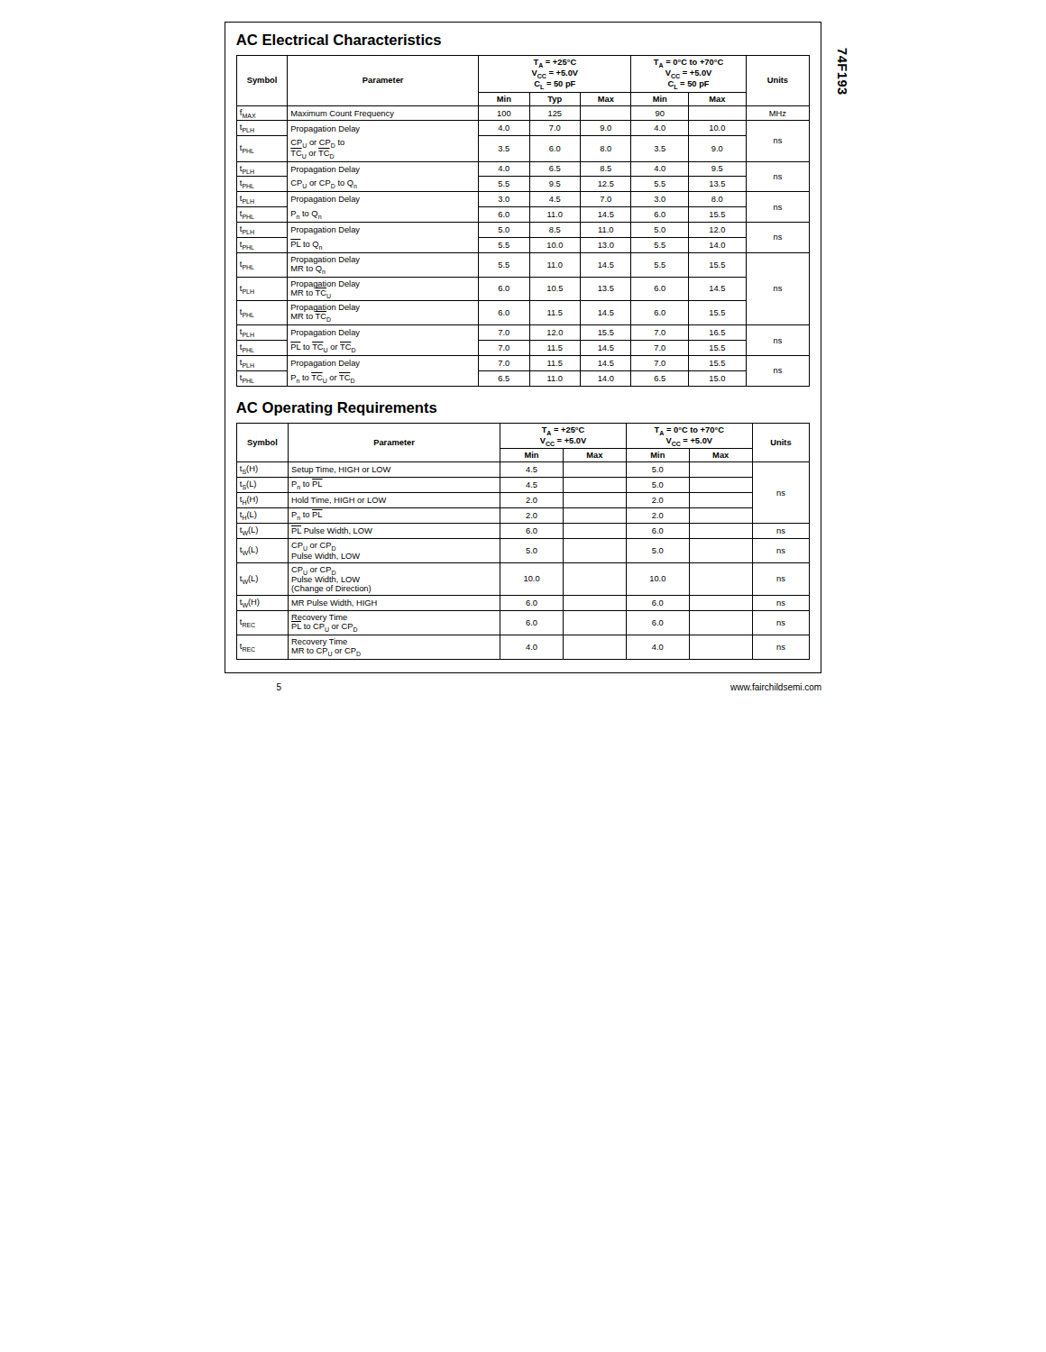74F193
AC Electrical Characteristics
| Symbol | Parameter | T A = +25°C V CC = +5.0V C L = 50 pF | T A = 0°C to +70°C V CC = +5.0V C L = 50 pF | Units |
| --- | --- | --- | --- | --- |
| Min | Typ | Max | Min | Max |
| f MAX | Maximum Count Frequency | 100 | 125 | | 90 | | MHz |
| t PLH | Propagation Delay | 4.0 | 7.0 | 9.0 | 4.0 | 10.0 | ns |
| t PHL | CP U or CP D to TC U or TC D | 3.5 | 6.0 | 8.0 | 3.5 | 9.0 |
| t PLH | Propagation Delay | 4.0 | 6.5 | 8.5 | 4.0 | 9.5 | ns |
| t PHL | CP U or CP D to Q n | 5.5 | 9.5 | 12.5 | 5.5 | 13.5 |
| t PLH | Propagation Delay | 3.0 | 4.5 | 7.0 | 3.0 | 8.0 | ns |
| t PHL | P n to Q n | 6.0 | 11.0 | 14.5 | 6.0 | 15.5 |
| t PLH | Propagation Delay | 5.0 | 8.5 | 11.0 | 5.0 | 12.0 | ns |
| t PHL | PL to Q n | 5.5 | 10.0 | 13.0 | 5.5 | 14.0 |
| t PHL | Propagation Delay MR to Q n | 5.5 | 11.0 | 14.5 | 5.5 | 15.5 | ns |
| t PLH | Propagation Delay MR to TC U | 6.0 | 10.5 | 13.5 | 6.0 | 14.5 |
| t PHL | Propagation Delay MR to TC D | 6.0 | 11.5 | 14.5 | 6.0 | 15.5 |
| t PLH | Propagation Delay | 7.0 | 12.0 | 15.5 | 7.0 | 16.5 | ns |
| t PHL | PL to TC U or TC D | 7.0 | 11.5 | 14.5 | 7.0 | 15.5 |
| t PLH | Propagation Delay | 7.0 | 11.5 | 14.5 | 7.0 | 15.5 | ns |
| t PHL | P n to TC U or TC D | 6.5 | 11.0 | 14.0 | 6.5 | 15.0 |
AC Operating Requirements
| Symbol | Parameter | T A = +25°C V CC = +5.0V | T A = 0°C to +70°C V CC = +5.0V | Units |
| --- | --- | --- | --- | --- |
| Min | Max | Min | Max |
| t S (H) | Setup Time, HIGH or LOW | 4.5 | | 5.0 | | ns |
| t S (L) | P n to PL | 4.5 | | 5.0 | |
| t H (H) | Hold Time, HIGH or LOW | 2.0 | | 2.0 | |
| t H (L) | P n to PL | 2.0 | | 2.0 | |
| t W (L) | PL Pulse Width, LOW | 6.0 | | 6.0 | | ns |
| t W (L) | CP U or CP D Pulse Width, LOW | 5.0 | | 5.0 | | ns |
| t W (L) | CP U or CP D Pulse Width, LOW (Change of Direction) | 10.0 | | 10.0 | | ns |
| t W (H) | MR Pulse Width, HIGH | 6.0 | | 6.0 | | ns |
| t REC | Recovery Time PL to CP U or CP D | 6.0 | | 6.0 | | ns |
| t REC | Recovery Time MR to CP U or CP D | 4.0 | | 4.0 | | ns |
5
www.fairchildsemi.com